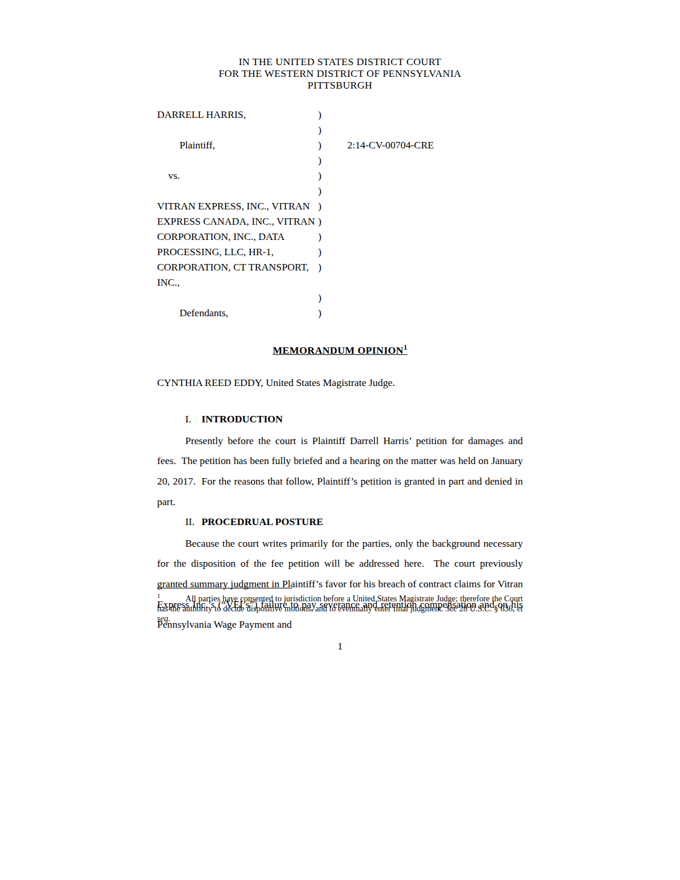IN THE UNITED STATES DISTRICT COURT
FOR THE WESTERN DISTRICT OF PENNSYLVANIA
PITTSBURGH
| Darrell Harris, | ) | |
| | ) | |
| Plaintiff, | ) | 2:14-CV-00704-CRE |
| | ) | |
| vs. | ) | |
| | ) | |
| Vitran Express, Inc., Vitran | ) | |
| Express Canada, Inc., Vitran | ) | |
| Corporation, Inc., Data | ) | |
| Processing, LLC, HR-1, | ) | |
| Corporation, CT Transport, Inc., | ) | |
| | ) | |
| Defendants, | ) | |
MEMORANDUM OPINION1
CYNTHIA REED EDDY, United States Magistrate Judge.
I.
INTRODUCTION
Presently before the court is Plaintiff Darrell Harris’ petition for damages and fees. The petition has been fully briefed and a hearing on the matter was held on January 20, 2017. For the reasons that follow, Plaintiff’s petition is granted in part and denied in part.
II.
PROCEDRUAL POSTURE
Because the court writes primarily for the parties, only the background necessary for the disposition of the fee petition will be addressed here. The court previously granted summary judgment in Plaintiff’s favor for his breach of contract claims for Vitran Express Inc.’s (“VEI’s”) failure to pay severance and retention compensation and on his Pennsylvania Wage Payment and
1 All parties have consented to jurisdiction before a United States Magistrate Judge; therefore the Court has the authority to decide dispositive motions, and to eventually enter final judgment. See 28 U.S.C. § 636, et seq.
1